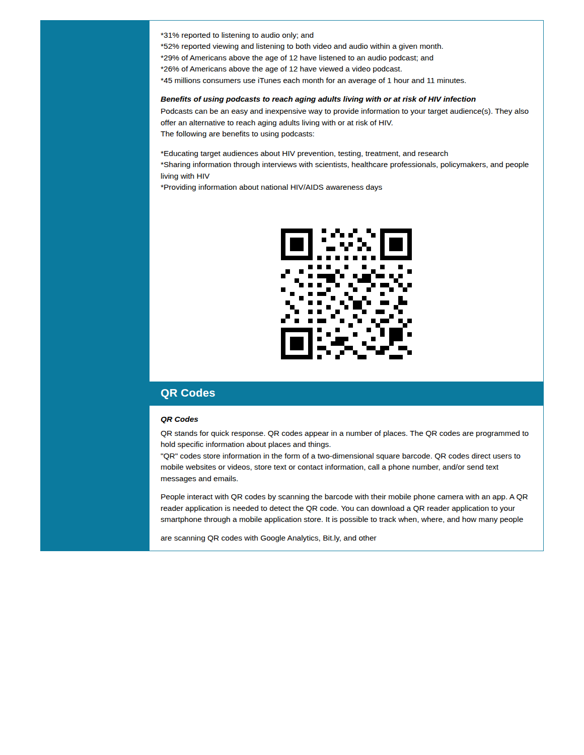*31% reported to listening to audio only; and
*52% reported viewing and listening to both video and audio within a given month.
*29% of Americans above the age of 12 have listened to an audio podcast; and
*26% of Americans above the age of 12 have viewed a video podcast.
*45 millions consumers use iTunes each month for an average of 1 hour and 11 minutes.
Benefits of using podcasts to reach aging adults living with or at risk of HIV infection
Podcasts can be an easy and inexpensive way to provide information to your target audience(s). They also offer an alternative to reach aging adults living with or at risk of HIV.
The following are benefits to using podcasts:
*Educating target audiences about HIV prevention, testing, treatment, and research
*Sharing information through interviews with scientists, healthcare professionals, policymakers, and people living with HIV
*Providing information about national HIV/AIDS awareness days
QR Codes
QR Codes
QR stands for quick response. QR codes appear in a number of places. The QR codes are programmed to hold specific information about places and things.
"QR" codes store information in the form of a two-dimensional square barcode. QR codes direct users to mobile websites or videos, store text or contact information, call a phone number, and/or send text messages and emails.
People interact with QR codes by scanning the barcode with their mobile phone camera with an app. A QR reader application is needed to detect the QR code. You can download a QR reader application to your smartphone through a mobile application store. It is possible to track when, where, and how many people
are scanning QR codes with Google Analytics, Bit.ly, and other